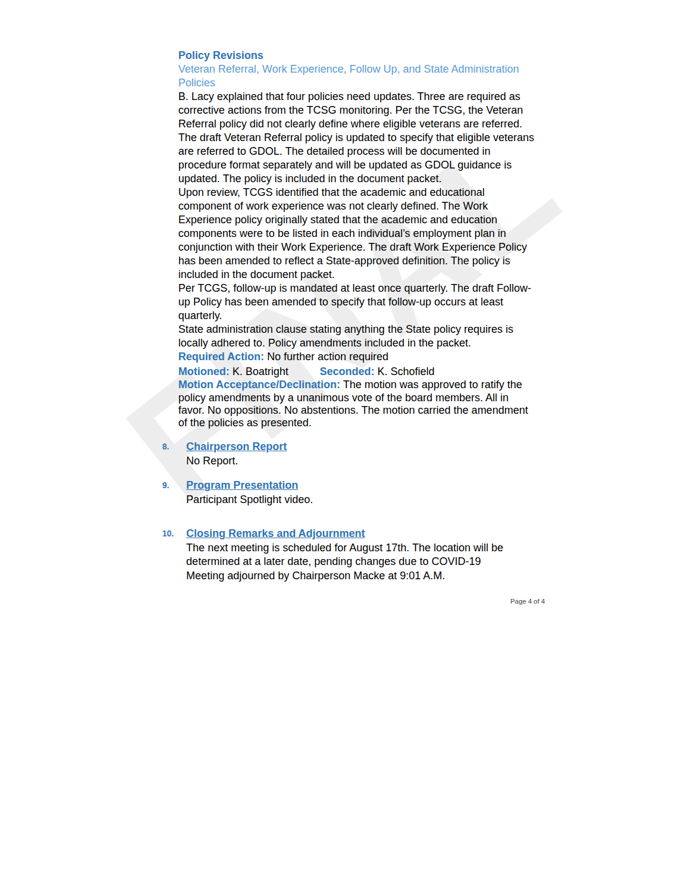FINAL
Policy Revisions
Veteran Referral, Work Experience, Follow Up, and State Administration Policies
B. Lacy explained that four policies need updates. Three are required as corrective actions from the TCSG monitoring. Per the TCSG, the Veteran Referral policy did not clearly define where eligible veterans are referred. The draft Veteran Referral policy is updated to specify that eligible veterans are referred to GDOL. The detailed process will be documented in procedure format separately and will be updated as GDOL guidance is updated. The policy is included in the document packet.
Upon review, TCGS identified that the academic and educational component of work experience was not clearly defined. The Work Experience policy originally stated that the academic and education components were to be listed in each individual’s employment plan in conjunction with their Work Experience. The draft Work Experience Policy has been amended to reflect a State-approved definition. The policy is included in the document packet.
Per TCGS, follow-up is mandated at least once quarterly. The draft Follow-up Policy has been amended to specify that follow-up occurs at least quarterly.
State administration clause stating anything the State policy requires is locally adhered to. Policy amendments included in the packet.
Required Action: No further action required
Motioned: K. Boatright Seconded: K. Schofield
Motion Acceptance/Declination: The motion was approved to ratify the policy amendments by a unanimous vote of the board members. All in favor. No oppositions. No abstentions. The motion carried the amendment of the policies as presented.
8. Chairperson Report
No Report.
9. Program Presentation
Participant Spotlight video.
10. Closing Remarks and Adjournment
The next meeting is scheduled for August 17th. The location will be determined at a later date, pending changes due to COVID-19
Meeting adjourned by Chairperson Macke at 9:01 A.M.
Page 4 of 4